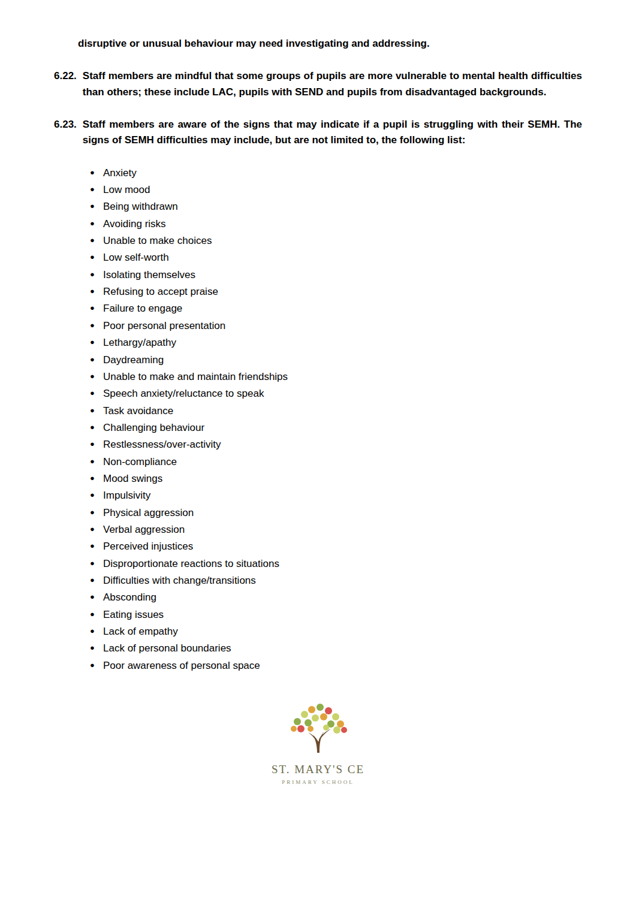disruptive or unusual behaviour may need investigating and addressing.
6.22. Staff members are mindful that some groups of pupils are more vulnerable to mental health difficulties than others; these include LAC, pupils with SEND and pupils from disadvantaged backgrounds.
6.23. Staff members are aware of the signs that may indicate if a pupil is struggling with their SEMH. The signs of SEMH difficulties may include, but are not limited to, the following list:
Anxiety
Low mood
Being withdrawn
Avoiding risks
Unable to make choices
Low self-worth
Isolating themselves
Refusing to accept praise
Failure to engage
Poor personal presentation
Lethargy/apathy
Daydreaming
Unable to make and maintain friendships
Speech anxiety/reluctance to speak
Task avoidance
Challenging behaviour
Restlessness/over-activity
Non-compliance
Mood swings
Impulsivity
Physical aggression
Verbal aggression
Perceived injustices
Disproportionate reactions to situations
Difficulties with change/transitions
Absconding
Eating issues
Lack of empathy
Lack of personal boundaries
Poor awareness of personal space
ST. MARY'S CE
PRIMARY SCHOOL